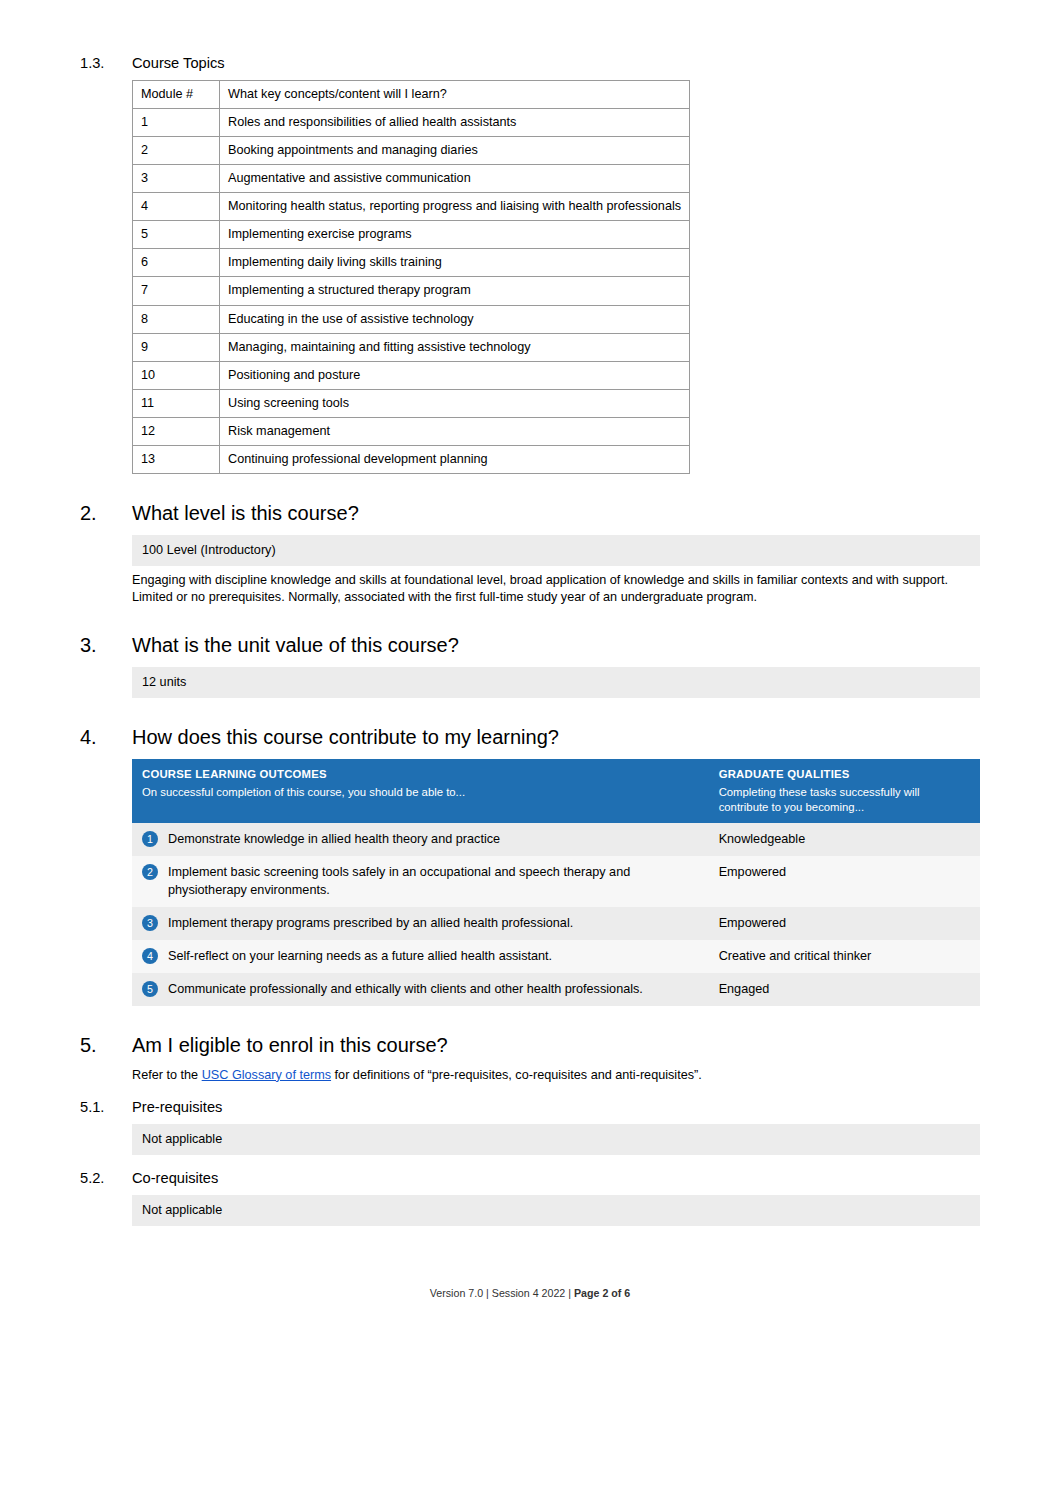1.3.
Course Topics
| Module # | What key concepts/content will I learn? |
| --- | --- |
| 1 | Roles and responsibilities of allied health assistants |
| 2 | Booking appointments and managing diaries |
| 3 | Augmentative and assistive communication |
| 4 | Monitoring health status, reporting progress and liaising with health professionals |
| 5 | Implementing exercise programs |
| 6 | Implementing daily living skills training |
| 7 | Implementing a structured therapy program |
| 8 | Educating in the use of assistive technology |
| 9 | Managing, maintaining and fitting assistive technology |
| 10 | Positioning and posture |
| 11 | Using screening tools |
| 12 | Risk management |
| 13 | Continuing professional development planning |
2.
What level is this course?
100 Level (Introductory)
Engaging with discipline knowledge and skills at foundational level, broad application of knowledge and skills in familiar contexts and with support. Limited or no prerequisites. Normally, associated with the first full-time study year of an undergraduate program.
3.
What is the unit value of this course?
12 units
4.
How does this course contribute to my learning?
| COURSE LEARNING OUTCOMES | GRADUATE QUALITIES |
| --- | --- |
| On successful completion of this course, you should be able to... | Completing these tasks successfully will contribute to you becoming... |
| 1 Demonstrate knowledge in allied health theory and practice | Knowledgeable |
| 2 Implement basic screening tools safely in an occupational and speech therapy and physiotherapy environments. | Empowered |
| 3 Implement therapy programs prescribed by an allied health professional. | Empowered |
| 4 Self-reflect on your learning needs as a future allied health assistant. | Creative and critical thinker |
| 5 Communicate professionally and ethically with clients and other health professionals. | Engaged |
5.
Am I eligible to enrol in this course?
Refer to the USC Glossary of terms for definitions of “pre-requisites, co-requisites and anti-requisites”.
5.1.
Pre-requisites
Not applicable
5.2.
Co-requisites
Not applicable
Version 7.0 | Session 4 2022 | Page 2 of 6